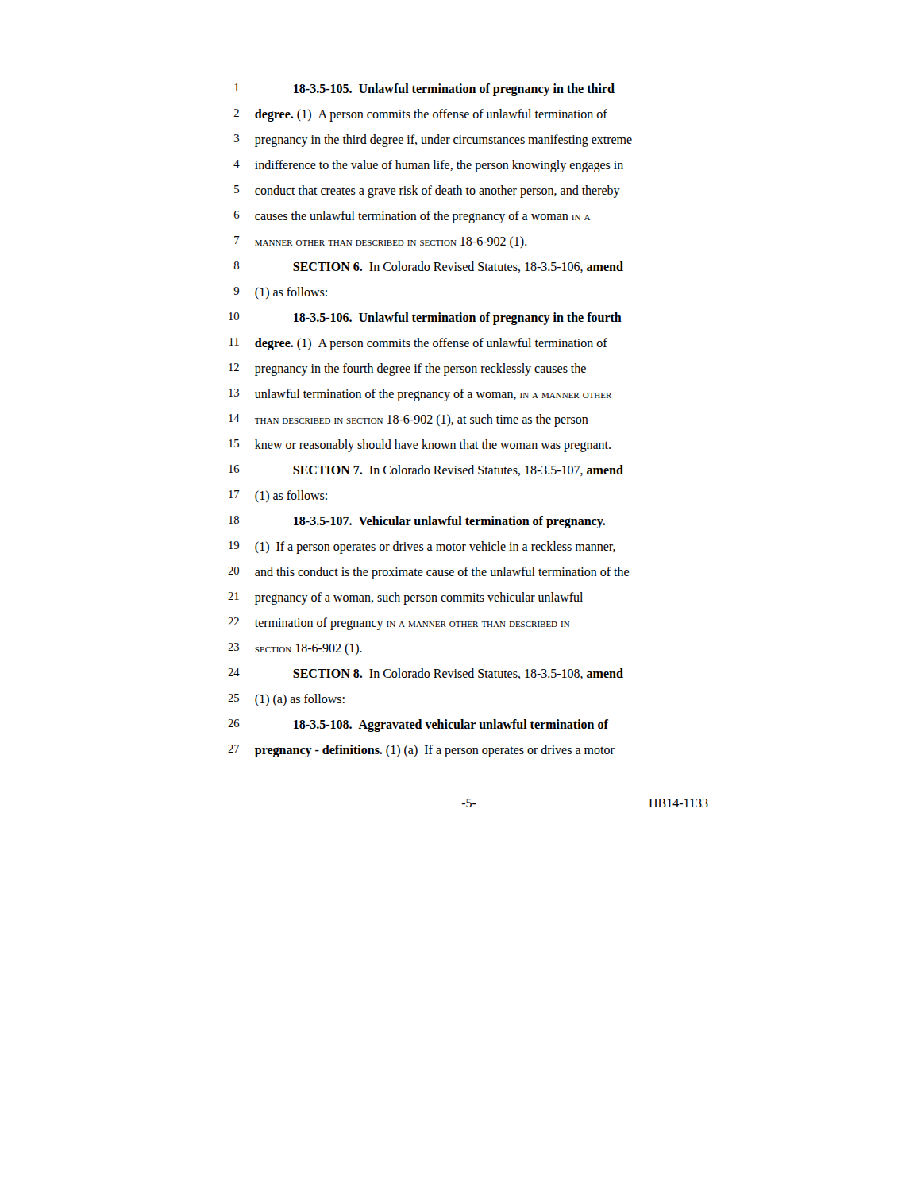18-3.5-105. Unlawful termination of pregnancy in the third
degree. (1) A person commits the offense of unlawful termination of
pregnancy in the third degree if, under circumstances manifesting extreme
indifference to the value of human life, the person knowingly engages in
conduct that creates a grave risk of death to another person, and thereby
causes the unlawful termination of the pregnancy of a woman in a
manner other than described in section 18-6-902 (1).
SECTION 6. In Colorado Revised Statutes, 18-3.5-106, amend
(1) as follows:
18-3.5-106. Unlawful termination of pregnancy in the fourth
degree. (1) A person commits the offense of unlawful termination of
pregnancy in the fourth degree if the person recklessly causes the
unlawful termination of the pregnancy of a woman, in a manner other
than described in section 18-6-902 (1), at such time as the person
knew or reasonably should have known that the woman was pregnant.
SECTION 7. In Colorado Revised Statutes, 18-3.5-107, amend
(1) as follows:
18-3.5-107. Vehicular unlawful termination of pregnancy.
(1) If a person operates or drives a motor vehicle in a reckless manner,
and this conduct is the proximate cause of the unlawful termination of the
pregnancy of a woman, such person commits vehicular unlawful
termination of pregnancy in a manner other than described in
section 18-6-902 (1).
SECTION 8. In Colorado Revised Statutes, 18-3.5-108, amend
(1) (a) as follows:
18-3.5-108. Aggravated vehicular unlawful termination of
pregnancy - definitions. (1) (a) If a person operates or drives a motor
-5-
HB14-1133